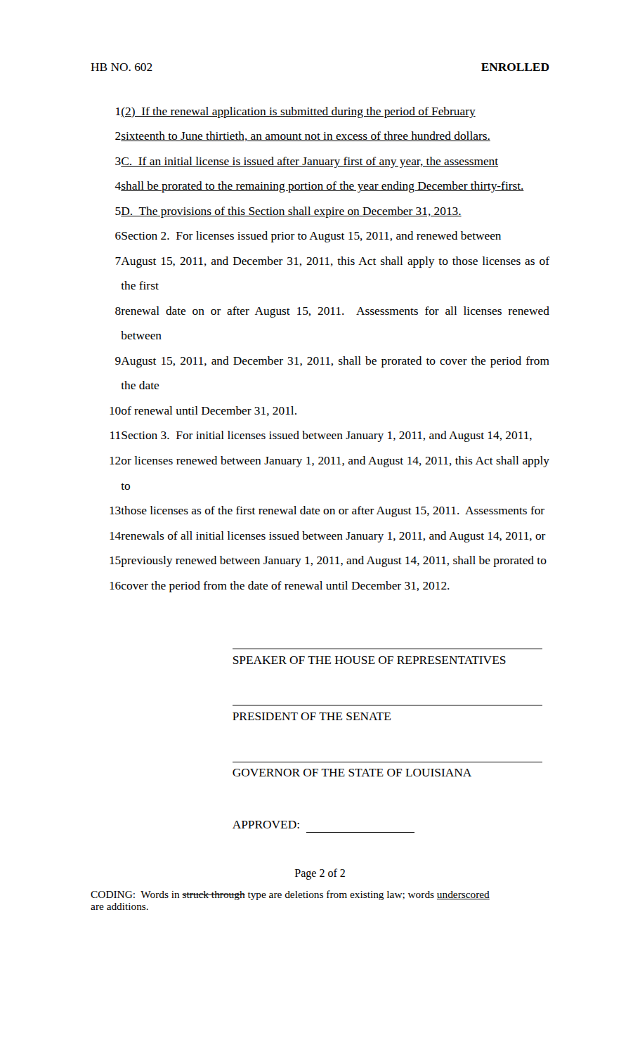HB NO. 602
ENROLLED
| 1 | (2) If the renewal application is submitted during the period of February |
| 2 | sixteenth to June thirtieth, an amount not in excess of three hundred dollars. |
| 3 | C. If an initial license is issued after January first of any year, the assessment |
| 4 | shall be prorated to the remaining portion of the year ending December thirty-first. |
| 5 | D. The provisions of this Section shall expire on December 31, 2013. |
| 6 | Section 2. For licenses issued prior to August 15, 2011, and renewed between |
| 7 | August 15, 2011, and December 31, 2011, this Act shall apply to those licenses as of the first |
| 8 | renewal date on or after August 15, 2011. Assessments for all licenses renewed between |
| 9 | August 15, 2011, and December 31, 2011, shall be prorated to cover the period from the date |
| 10 | of renewal until December 31, 201l. |
| 11 | Section 3. For initial licenses issued between January 1, 2011, and August 14, 2011, |
| 12 | or licenses renewed between January 1, 2011, and August 14, 2011, this Act shall apply to |
| 13 | those licenses as of the first renewal date on or after August 15, 2011. Assessments for |
| 14 | renewals of all initial licenses issued between January 1, 2011, and August 14, 2011, or |
| 15 | previously renewed between January 1, 2011, and August 14, 2011, shall be prorated to |
| 16 | cover the period from the date of renewal until December 31, 2012. |
SPEAKER OF THE HOUSE OF REPRESENTATIVES
PRESIDENT OF THE SENATE
GOVERNOR OF THE STATE OF LOUISIANA
APPROVED:
Page 2 of 2
CODING: Words in struck through type are deletions from existing law; words underscored
are additions.